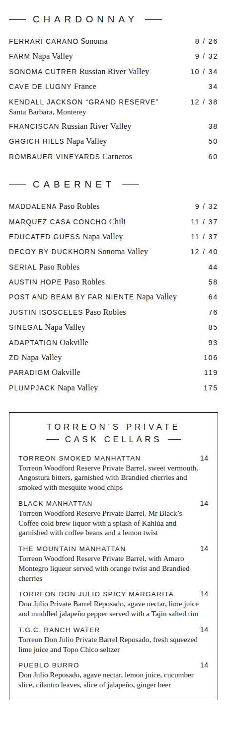Chardonnay
Ferrari Carano Sonoma 8 / 26
Farm Napa Valley 9 / 32
Sonoma Cutrer Russian River Valley 10 / 34
Cave de Lugny France 34
Kendall Jackson “Grand Reserve” Santa Barbara, Monterey 12 / 38
Franciscan Russian River Valley 38
Grgich Hills Napa Valley 50
Rombauer Vineyards Carneros 60
Cabernet
Maddalena Paso Robles 9 / 32
Marquez Casa Concho Chili 11 / 37
Educated Guess Napa Valley 11 / 37
Decoy by Duckhorn Sonoma Valley 12 / 40
Serial Paso Robles 44
Austin Hope Paso Robles 58
Post and Beam by Far Niente Napa Valley 64
Justin Isosceles Paso Robles 76
Sinegal Napa Valley 85
Adaptation Oakville 93
ZD Napa Valley 106
Paradigm Oakville 119
Plumpjack Napa Valley 175
Torreon’s Private Cask Cellars
Torreon Smoked Manhattan 14
Torreon Woodford Reserve Private Barrel, sweet vermouth, Angostura bitters, garnished with Brandied cherries and smoked with mesquite wood chips
Black Manhattan 14
Torreon Woodford Reserve Private Barrel, Mr Black’s Coffee cold brew liquor with a splash of Kahlúa and garnished with coffee beans and a lemon twist
The Mountain Manhattan 14
Torreon Woodford Reserve Private Barrel, with Amaro Montegro liqueur served with orange twist and Brandied cherries
Torreon Don Julio Spicy Margarita 14
Don Julio Private Barrel Reposado, agave nectar, lime juice and muddled jalapeño pepper served with a Tajin salted rim
T.G.C. Ranch Water 14
Torreon Don Julio Private Barrel Reposado, fresh squeezed lime juice and Topo Chico seltzer
Pueblo Burro 14
Don Julio Reposado, agave nectar, lemon juice, cucumber slice, cilantro leaves, slice of jalapeño, ginger beer